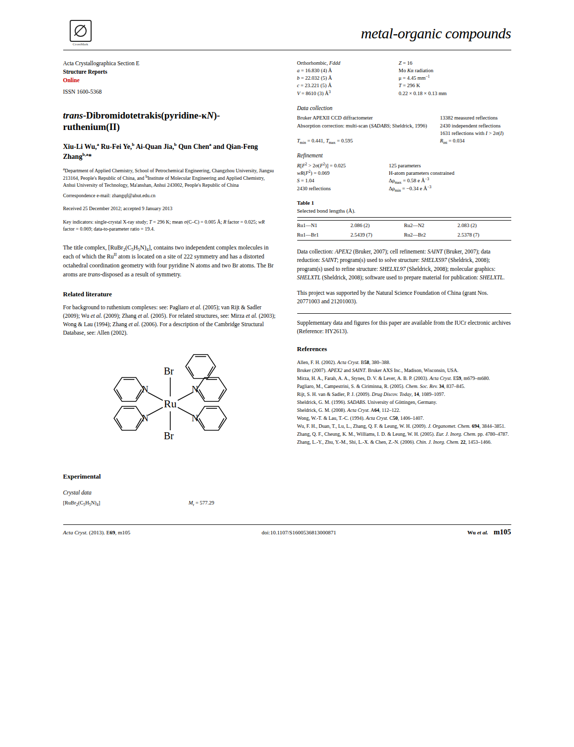CrossMark
metal-organic compounds
Acta Crystallographica Section E
Structure Reports
Online
ISSN 1600-5368
trans-Dibromidotetrakis(pyridine-κN)-
ruthenium(II)
Xiu-Li Wu,a Ru-Fei Ye,b Ai-Quan Jia,b Qun Chena and Qian-Feng Zhangb,a*
aDepartment of Applied Chemistry, School of Petrochemical Engineering, Changzhou University, Jiangsu 213164, People's Republic of China, and bInstitute of Molecular Engineering and Applied Chemistry, Anhui University of Technology, Ma'anshan, Anhui 243002, People's Republic of China Correspondence e-mail: zhangqf@ahut.edu.cn
Received 25 December 2012; accepted 9 January 2013
Key indicators: single-crystal X-ray study; T = 296 K; mean σ(C–C) = 0.005 Å; R factor = 0.025; wR factor = 0.069; data-to-parameter ratio = 19.4.
The title complex, [RuBr2(C5H5N)4], contains two independent complex molecules in each of which the RuII atom is located on a site of 222 symmetry and has a distorted octahedral coordination geometry with four pyridine N atoms and two Br atoms. The Br aroms are trans-disposed as a result of symmetry.
Related literature
For background to ruthenium complexes: see: Pagliaro et al. (2005); van Rijt & Sadler (2009); Wu et al. (2009); Zhang et al. (2005). For related structures, see: Mirza et al. (2003); Wong & Lau (1994); Zhang et al. (2006). For a description of the Cambridge Structural Database, see: Allen (2002).
Ru Br Br N N N N
Experimental
Crystal data
| [RuBr 2 (C 5 H 5 N) 4 ] | M r = 577.29 |
| Orthorhombic, Fddd | Z = 16 |
| a = 16.830 (4) Å | Mo K α radiation |
| b = 22.032 (5) Å | μ = 4.45 mm −1 |
| c = 23.221 (5) Å | T = 296 K |
| V = 8610 (3) Å 3 | 0.22 × 0.18 × 0.13 mm |
Data collection
| Bruker APEXII CCD diffractometer | 13382 measured reflections |
| Absorption correction: multi-scan ( SADABS ; Sheldrick, 1996) | 2430 independent reflections 1631 reflections with I > 2σ( I ) |
| T min = 0.441, T max = 0.595 | R int = 0.034 |
Refinement
| R [ F 2 > 2σ( F 2 )] = 0.025 | 125 parameters |
| wR ( F 2 ) = 0.069 | H-atom parameters constrained |
| S = 1.04 | Δρ max = 0.58 e Å −3 |
| 2430 reflections | Δρ min = −0.34 e Å −3 |
Table 1
Selected bond lengths (Å).
| Ru1—N1 | 2.086 (2) | Ru2—N2 | 2.083 (2) |
| Ru1—Br1 | 2.5439 (7) | Ru2—Br2 | 2.5378 (7) |
Data collection: APEX2 (Bruker, 2007); cell refinement: SAINT (Bruker, 2007); data reduction: SAINT; program(s) used to solve structure: SHELXS97 (Sheldrick, 2008); program(s) used to refine structure: SHELXL97 (Sheldrick, 2008); molecular graphics: SHELXTL (Sheldrick, 2008); software used to prepare material for publication: SHELXTL.
This project was supported by the Natural Science Foundation of China (grant Nos. 20771003 and 21201003).
Supplementary data and figures for this paper are available from the IUCr electronic archives (Reference: HY2613).
References
Allen, F. H. (2002). Acta Cryst. B58, 380–388.
Bruker (2007). APEX2 and SAINT. Bruker AXS Inc., Madison, Wisconsin, USA.
Mirza, H. A., Farah, A. A., Stynes, D. V. & Lever, A. B. P. (2003). Acta Cryst. E59, m679–m680.
Pagliaro, M., Campestrini, S. & Ciriminna, R. (2005). Chem. Soc. Rev. 34, 837–845.
Rijt, S. H. van & Sadler, P. J. (2009). Drug Discov. Today, 14, 1089–1097.
Sheldrick, G. M. (1996). SADABS. University of Göttingen, Germany.
Sheldrick, G. M. (2008). Acta Cryst. A64, 112–122.
Wong, W.-T. & Lau, T.-C. (1994). Acta Cryst. C50, 1406–1407.
Wu, F. H., Duan, T., Lu, L., Zhang, Q. F. & Leung, W. H. (2009). J. Organomet. Chem. 694, 3844–3851.
Zhang, Q. F., Cheung, K. M., Williams, I. D. & Leung, W. H. (2005). Eur. J. Inorg. Chem. pp. 4780–4787.
Zhang, L.-Y., Zhu, Y.-M., Shi, L.-X. & Chen, Z.-N. (2006). Chin. J. Inorg. Chem. 22, 1453–1466.
Acta Cryst. (2013). E69, m105
doi:10.1107/S1600536813000871
Wu et al. m105